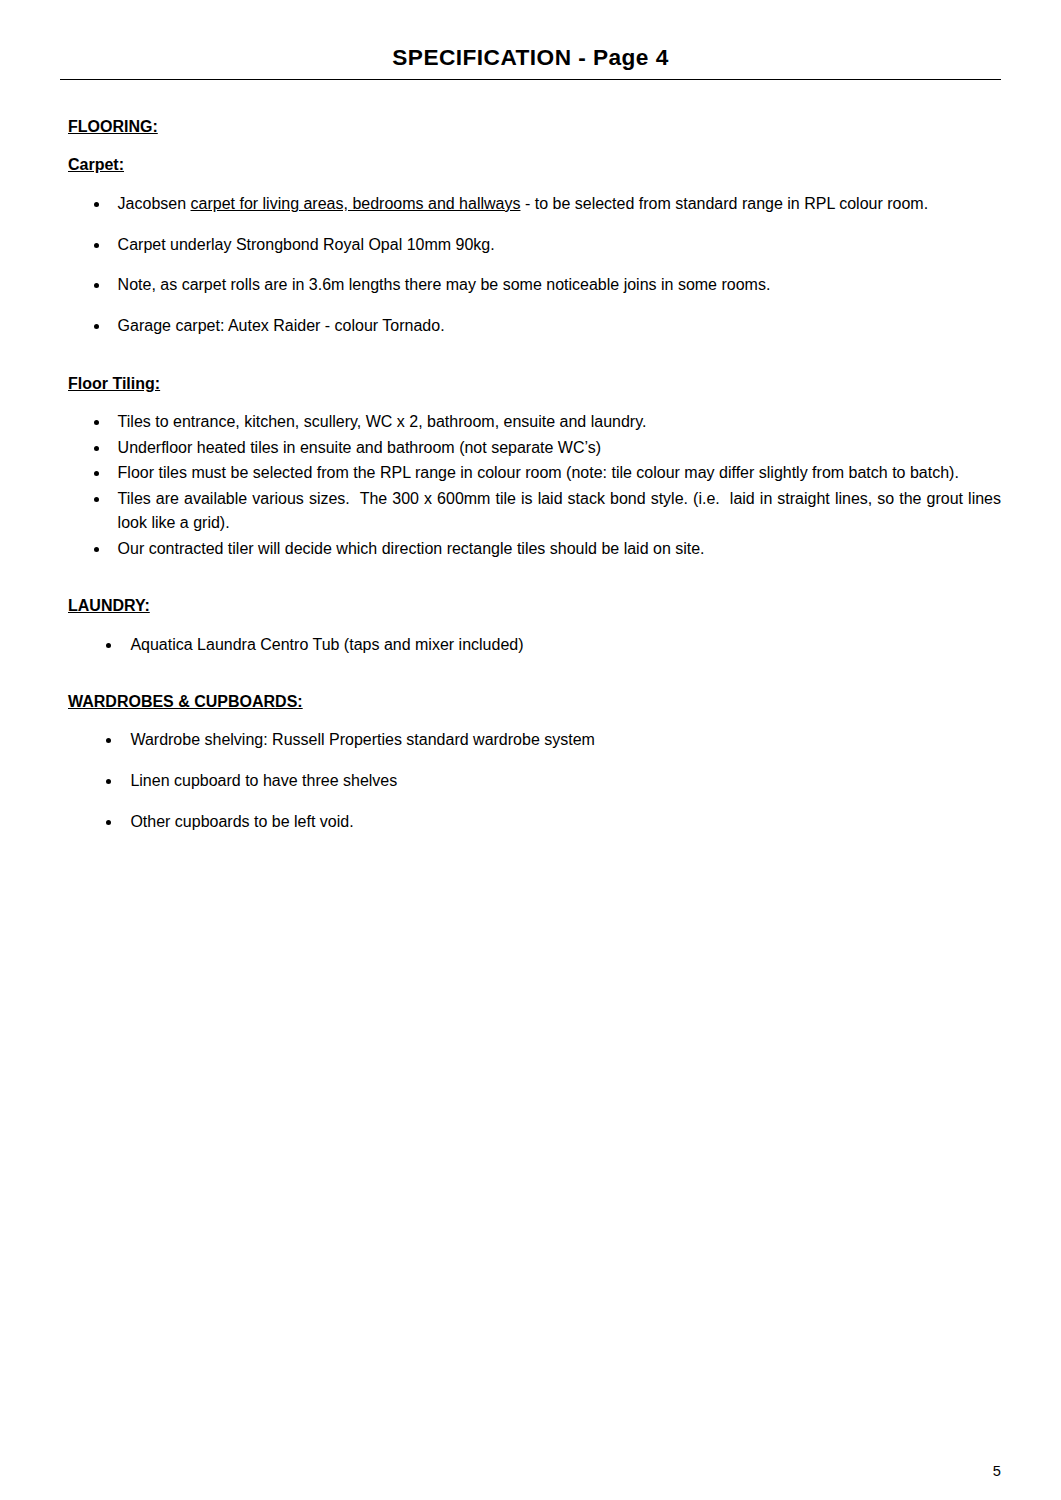SPECIFICATION - Page 4
FLOORING:
Carpet:
Jacobsen carpet for living areas, bedrooms and hallways - to be selected from standard range in RPL colour room.
Carpet underlay Strongbond Royal Opal 10mm 90kg.
Note, as carpet rolls are in 3.6m lengths there may be some noticeable joins in some rooms.
Garage carpet: Autex Raider - colour Tornado.
Floor Tiling:
Tiles to entrance, kitchen, scullery, WC x 2, bathroom, ensuite and laundry.
Underfloor heated tiles in ensuite and bathroom (not separate WC’s)
Floor tiles must be selected from the RPL range in colour room (note: tile colour may differ slightly from batch to batch).
Tiles are available various sizes. The 300 x 600mm tile is laid stack bond style. (i.e. laid in straight lines, so the grout lines look like a grid).
Our contracted tiler will decide which direction rectangle tiles should be laid on site.
LAUNDRY:
Aquatica Laundra Centro Tub (taps and mixer included)
WARDROBES & CUPBOARDS:
Wardrobe shelving: Russell Properties standard wardrobe system
Linen cupboard to have three shelves
Other cupboards to be left void.
5